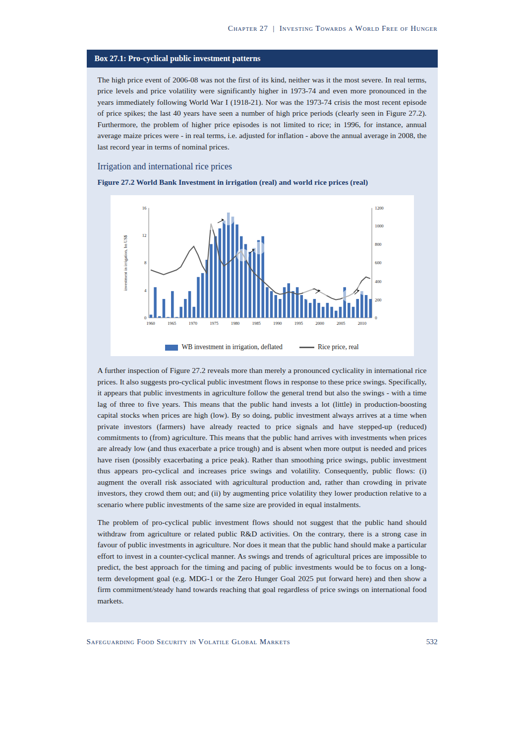Chapter 27 | Investing Towards a World Free of Hunger
Box 27.1: Pro-cyclical public investment patterns
The high price event of 2006-08 was not the first of its kind, neither was it the most severe. In real terms, price levels and price volatility were significantly higher in 1973-74 and even more pronounced in the years immediately following World War I (1918-21). Nor was the 1973-74 crisis the most recent episode of price spikes; the last 40 years have seen a number of high price periods (clearly seen in Figure 27.2). Furthermore, the problem of higher price episodes is not limited to rice; in 1996, for instance, annual average maize prices were - in real terms, i.e. adjusted for inflation - above the annual average in 2008, the last record year in terms of nominal prices.
Irrigation and international rice prices
Figure 27.2 World Bank Investment in irrigation (real) and world rice prices (real)
0 4 8 12 16 0 200 400 600 800 1000 1200 investment in irrigation, bn US$ 1960 1965 1970 1975 1980 1985 1990 1995 2000 2005 2010
WB investment in irrigation, deflated Rice price, real
A further inspection of Figure 27.2 reveals more than merely a pronounced cyclicality in international rice prices. It also suggests pro-cyclical public investment flows in response to these price swings. Specifically, it appears that public investments in agriculture follow the general trend but also the swings - with a time lag of three to five years. This means that the public hand invests a lot (little) in production-boosting capital stocks when prices are high (low). By so doing, public investment always arrives at a time when private investors (farmers) have already reacted to price signals and have stepped-up (reduced) commitments to (from) agriculture. This means that the public hand arrives with investments when prices are already low (and thus exacerbate a price trough) and is absent when more output is needed and prices have risen (possibly exacerbating a price peak). Rather than smoothing price swings, public investment thus appears pro-cyclical and increases price swings and volatility. Consequently, public flows: (i) augment the overall risk associated with agricultural production and, rather than crowding in private investors, they crowd them out; and (ii) by augmenting price volatility they lower production relative to a scenario where public investments of the same size are provided in equal instalments.
The problem of pro-cyclical public investment flows should not suggest that the public hand should withdraw from agriculture or related public R&D activities. On the contrary, there is a strong case in favour of public investments in agriculture. Nor does it mean that the public hand should make a particular effort to invest in a counter-cyclical manner. As swings and trends of agricultural prices are impossible to predict, the best approach for the timing and pacing of public investments would be to focus on a long-term development goal (e.g. MDG-1 or the Zero Hunger Goal 2025 put forward here) and then show a firm commitment/steady hand towards reaching that goal regardless of price swings on international food markets.
Safeguarding Food Security in Volatile Global Markets 532